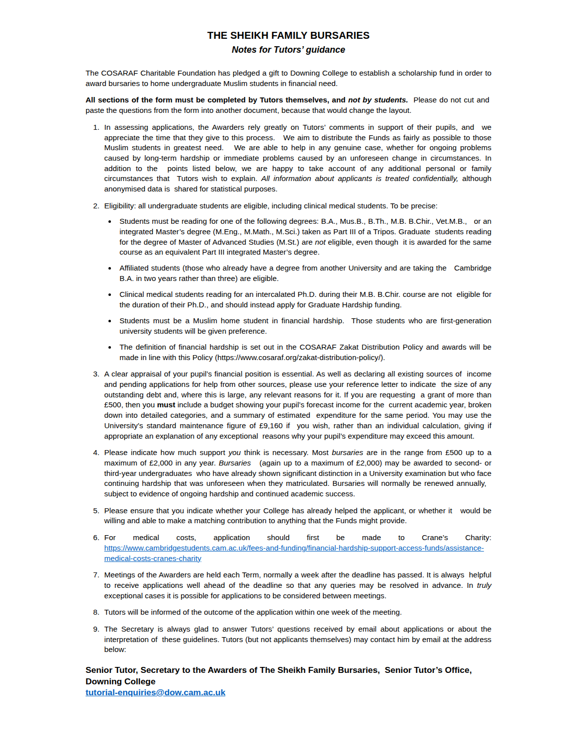THE SHEIKH FAMILY BURSARIES
Notes for Tutors’ guidance
The COSARAF Charitable Foundation has pledged a gift to Downing College to establish a scholarship fund in order to award bursaries to home undergraduate Muslim students in financial need.
All sections of the form must be completed by Tutors themselves, and not by students. Please do not cut and paste the questions from the form into another document, because that would change the layout.
In assessing applications, the Awarders rely greatly on Tutors’ comments in support of their pupils, and we appreciate the time that they give to this process. We aim to distribute the Funds as fairly as possible to those Muslim students in greatest need. We are able to help in any genuine case, whether for ongoing problems caused by long-term hardship or immediate problems caused by an unforeseen change in circumstances. In addition to the points listed below, we are happy to take account of any additional personal or family circumstances that Tutors wish to explain. All information about applicants is treated confidentially, although anonymised data is shared for statistical purposes.
Eligibility: all undergraduate students are eligible, including clinical medical students. To be precise:
Students must be reading for one of the following degrees: B.A., Mus.B., B.Th., M.B. B.Chir., Vet.M.B., or an integrated Master’s degree (M.Eng., M.Math., M.Sci.) taken as Part III of a Tripos. Graduate students reading for the degree of Master of Advanced Studies (M.St.) are not eligible, even though it is awarded for the same course as an equivalent Part III integrated Master’s degree.
Affiliated students (those who already have a degree from another University and are taking the Cambridge B.A. in two years rather than three) are eligible.
Clinical medical students reading for an intercalated Ph.D. during their M.B. B.Chir. course are not eligible for the duration of their Ph.D., and should instead apply for Graduate Hardship funding.
Students must be a Muslim home student in financial hardship. Those students who are first-generation university students will be given preference.
The definition of financial hardship is set out in the COSARAF Zakat Distribution Policy and awards will be made in line with this Policy (https://www.cosaraf.org/zakat-distribution-policy/).
A clear appraisal of your pupil’s financial position is essential. As well as declaring all existing sources of income and pending applications for help from other sources, please use your reference letter to indicate the size of any outstanding debt and, where this is large, any relevant reasons for it. If you are requesting a grant of more than £500, then you must include a budget showing your pupil’s forecast income for the current academic year, broken down into detailed categories, and a summary of estimated expenditure for the same period. You may use the University’s standard maintenance figure of £9,160 if you wish, rather than an individual calculation, giving if appropriate an explanation of any exceptional reasons why your pupil’s expenditure may exceed this amount.
Please indicate how much support you think is necessary. Most bursaries are in the range from £500 up to a maximum of £2,000 in any year. Bursaries (again up to a maximum of £2,000) may be awarded to second- or third-year undergraduates who have already shown significant distinction in a University examination but who face continuing hardship that was unforeseen when they matriculated. Bursaries will normally be renewed annually, subject to evidence of ongoing hardship and continued academic success.
Please ensure that you indicate whether your College has already helped the applicant, or whether it would be willing and able to make a matching contribution to anything that the Funds might provide.
For medical costs, application should first be made to Crane’s Charity: https://www.cambridgestudents.cam.ac.uk/fees-and-funding/financial-hardship-support-access-funds/assistance-medical-costs-cranes-charity
Meetings of the Awarders are held each Term, normally a week after the deadline has passed. It is always helpful to receive applications well ahead of the deadline so that any queries may be resolved in advance. In truly exceptional cases it is possible for applications to be considered between meetings.
Tutors will be informed of the outcome of the application within one week of the meeting.
The Secretary is always glad to answer Tutors’ questions received by email about applications or about the interpretation of these guidelines. Tutors (but not applicants themselves) may contact him by email at the address below:
Senior Tutor, Secretary to the Awarders of The Sheikh Family Bursaries, Senior Tutor’s Office, Downing College
tutorial-enquiries@dow.cam.ac.uk